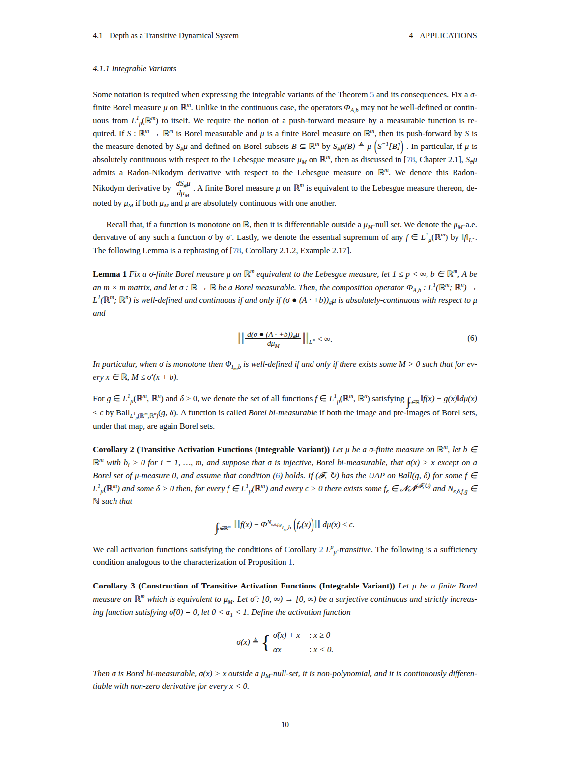4.1 Depth as a Transitive Dynamical System
4 APPLICATIONS
4.1.1 Integrable Variants
Some notation is required when expressing the integrable variants of the Theorem 5 and its consequences. Fix a σ-finite Borel measure μ on ℝm. Unlike in the continuous case, the operators ΦA,b may not be well-defined or continuous from L1μ(ℝm) to itself. We require the notion of a push-forward measure by a measurable function is required. If S : ℝm → ℝm is Borel measurable and μ is a finite Borel measure on ℝm, then its push-forward by S is the measure denoted by S#μ and defined on Borel subsets B ⊆ ℝm by S#μ(B) ≜ μ (S−1[B]) . In particular, if μ is absolutely continuous with respect to the Lebesgue measure μM on ℝm, then as discussed in [78, Chapter 2.1], S#μ admits a Radon-Nikodym derivative with respect to the Lebesgue measure on ℝm. We denote this Radon-Nikodym derivative by dS#μ dμM. A finite Borel measure μ on ℝm is equivalent to the Lebesgue measure thereon, denoted by μM if both μM and μ are absolutely continuous with one another.
Recall that, if a function is monotone on ℝ, then it is differentiable outside a μM-null set. We denote the μM-a.e. derivative of any such a function σ by σ′. Lastly, we denote the essential supremum of any f ∈ L1μ(ℝm) by ‖f‖L∞. The following Lemma is a rephrasing of [78, Corollary 2.1.2, Example 2.17].
Lemma 1 Fix a σ-finite Borel measure μ on ℝm equivalent to the Lebesgue measure, let 1 ≤ p < ∞, b ∈ ℝm, A be an m × m matrix, and let σ : ℝ → ℝ be a Borel measurable. Then, the composition operator ΦA,b : L1(ℝm; ℝn) → L1(ℝm; ℝn) is well-defined and continuous if and only if (σ ● (A · +b))#μ is absolutely-continuous with respect to μ and
‖‖d(σ ● (A · +b))#μ dμM‖‖L∞ < ∞. (6)
In particular, when σ is monotone then ΦIm,b is well-defined if and only if there exists some M > 0 such that for every x ∈ ℝ, M ≤ σ′(x + b).
For g ∈ L1μ(ℝm, ℝn) and δ > 0, we denote the set of all functions f ∈ L1μ(ℝm, ℝn) satisfying ∫x∈ℝ‖f(x) − g(x)‖dμ(x) < ϵ by BallL1μ(ℝm,ℝn)(g, δ). A function is called Borel bi-measurable if both the image and pre-images of Borel sets, under that map, are again Borel sets.
Corollary 2 (Transitive Activation Functions (Integrable Variant)) Let μ be a σ-finite measure on ℝm, let b ∈ ℝm with bi > 0 for i = 1, …, m, and suppose that σ is injective, Borel bi-measurable, that σ(x) > x except on a Borel set of μ-measure 0, and assume that condition (6) holds. If (𝓕, ↻) has the UAP on Ball(g, δ) for some f ∈ L1μ(ℝm) and some δ > 0 then, for every f ∈ L1μ(ℝm) and every ϵ > 0 there exists some fϵ ∈ 𝓝𝓝(𝓕,↻) and Nϵ,δ,f,g ∈ ℕ such that
∫x∈ℝm ‖‖f(x) − ΦNϵ,δ,f,gIm,b (fϵ(x))‖‖ dμ(x) < ϵ.
We call activation functions satisfying the conditions of Corollary 2 Lpμ-transitive. The following is a sufficiency condition analogous to the characterization of Proposition 1.
Corollary 3 (Construction of Transitive Activation Functions (Integrable Variant)) Let μ be a finite Borel measure on ℝm which is equivalent to μM. Let σ̃ : [0, ∞) → [0, ∞) be a surjective continuous and strictly increasing function satisfying σ̃(0) = 0, let 0 < α1 < 1. Define the activation function
σ(x) ≜ { σ̃(x) + x: x ≥ 0 αx: x < 0.
Then σ is Borel bi-measurable, σ(x) > x outside a μM-null-set, it is non-polynomial, and it is continuously differentiable with non-zero derivative for every x < 0.
10